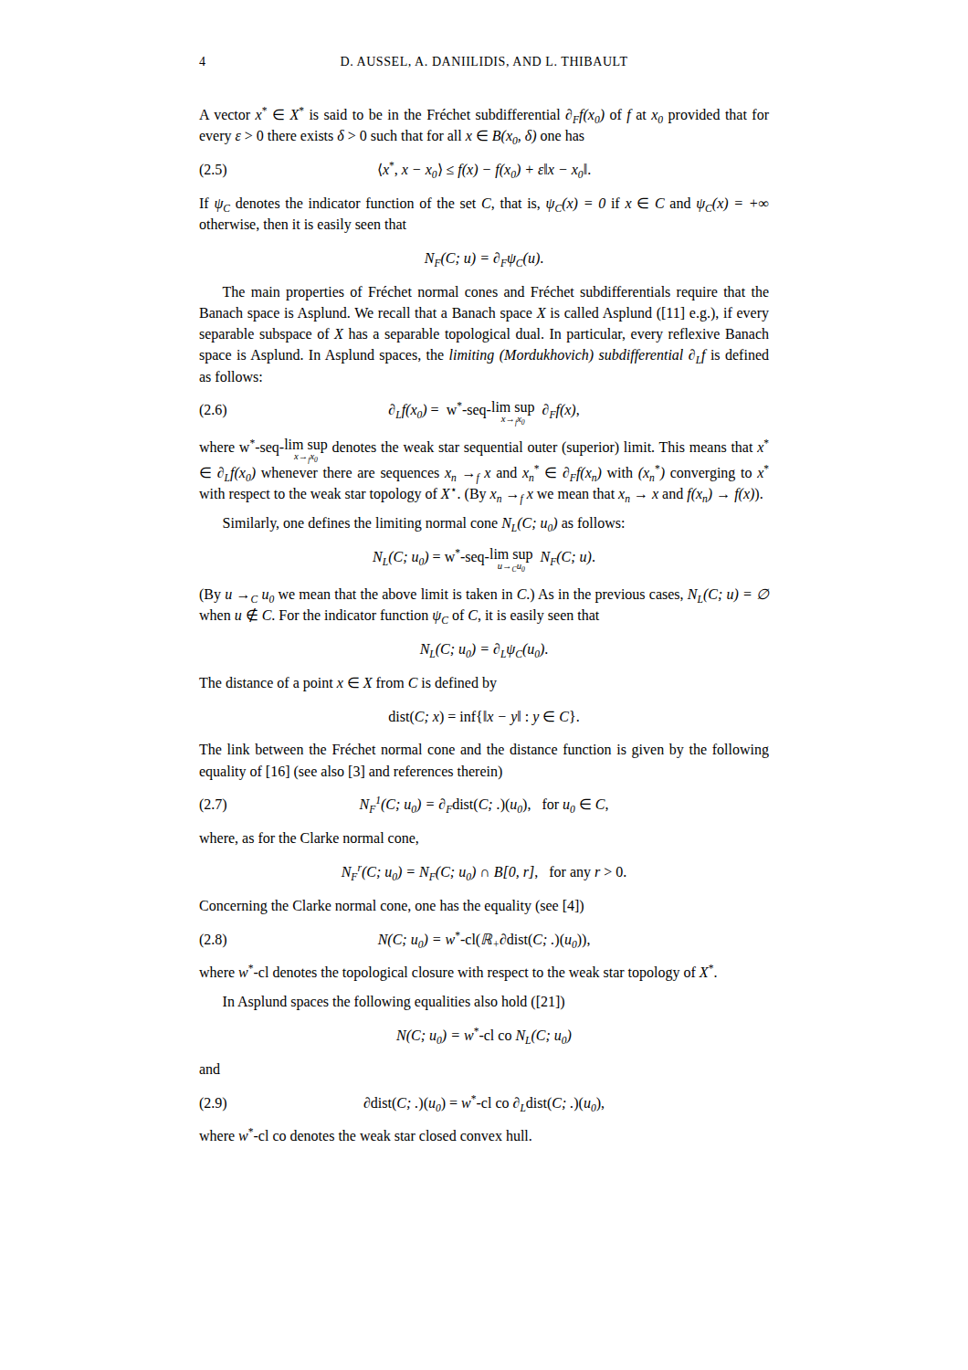4 D. AUSSEL, A. DANIILIDIS, AND L. THIBAULT
A vector x* ∈ X* is said to be in the Fréchet subdifferential ∂Ff(x0) of f at x0 provided that for every ε > 0 there exists δ > 0 such that for all x ∈ B(x0, δ) one has
(2.5) ⟨x*, x − x0⟩ ≤ f(x) − f(x0) + ε‖x − x0‖.
If ψC denotes the indicator function of the set C, that is, ψC(x) = 0 if x ∈ C and ψC(x) = +∞ otherwise, then it is easily seen that
NF(C; u) = ∂FψC(u).
The main properties of Fréchet normal cones and Fréchet subdifferentials require that the Banach space is Asplund. We recall that a Banach space X is called Asplund ([11] e.g.), if every separable subspace of X has a separable topological dual. In particular, every reflexive Banach space is Asplund. In Asplund spaces, the limiting (Mordukhovich) subdifferential ∂Lf is defined as follows:
(2.6) ∂Lf(x0) = w*-seq-lim sup x→fx0 ∂Ff(x),
where w*-seq-lim sup x→fx0 denotes the weak star sequential outer (superior) limit. This means that x* ∈ ∂Lf(x0) whenever there are sequences xn →f x and xn* ∈ ∂Ff(xn) with (xn*) converging to x* with respect to the weak star topology of X⋆. (By xn →f x we mean that xn → x and f(xn) → f(x)).
Similarly, one defines the limiting normal cone NL(C; u0) as follows:
NL(C; u0) = w*-seq-lim sup u→Cu0 NF(C; u).
(By u →C u0 we mean that the above limit is taken in C.) As in the previous cases, NL(C; u) = ∅ when u ∉ C. For the indicator function ψC of C, it is easily seen that
NL(C; u0) = ∂LψC(u0).
The distance of a point x ∈ X from C is defined by
dist(C; x) = inf{‖x − y‖ : y ∈ C}.
The link between the Fréchet normal cone and the distance function is given by the following equality of [16] (see also [3] and references therein)
(2.7) NF1(C; u0) = ∂F dist(C; .)(u0), for u0 ∈ C,
where, as for the Clarke normal cone,
NFr(C; u0) = NF(C; u0) ∩ B[0, r], for any r > 0.
Concerning the Clarke normal cone, one has the equality (see [4])
(2.8) N(C; u0) = w*-cl(ℝ+∂dist(C; .)(u0)),
where w*-cl denotes the topological closure with respect to the weak star topology of X*.
In Asplund spaces the following equalities also hold ([21])
N(C; u0) = w*-cl co NL(C; u0)
and
(2.9) ∂dist(C; .)(u0) = w*-cl co ∂L dist(C; .)(u0),
where w*-cl co denotes the weak star closed convex hull.